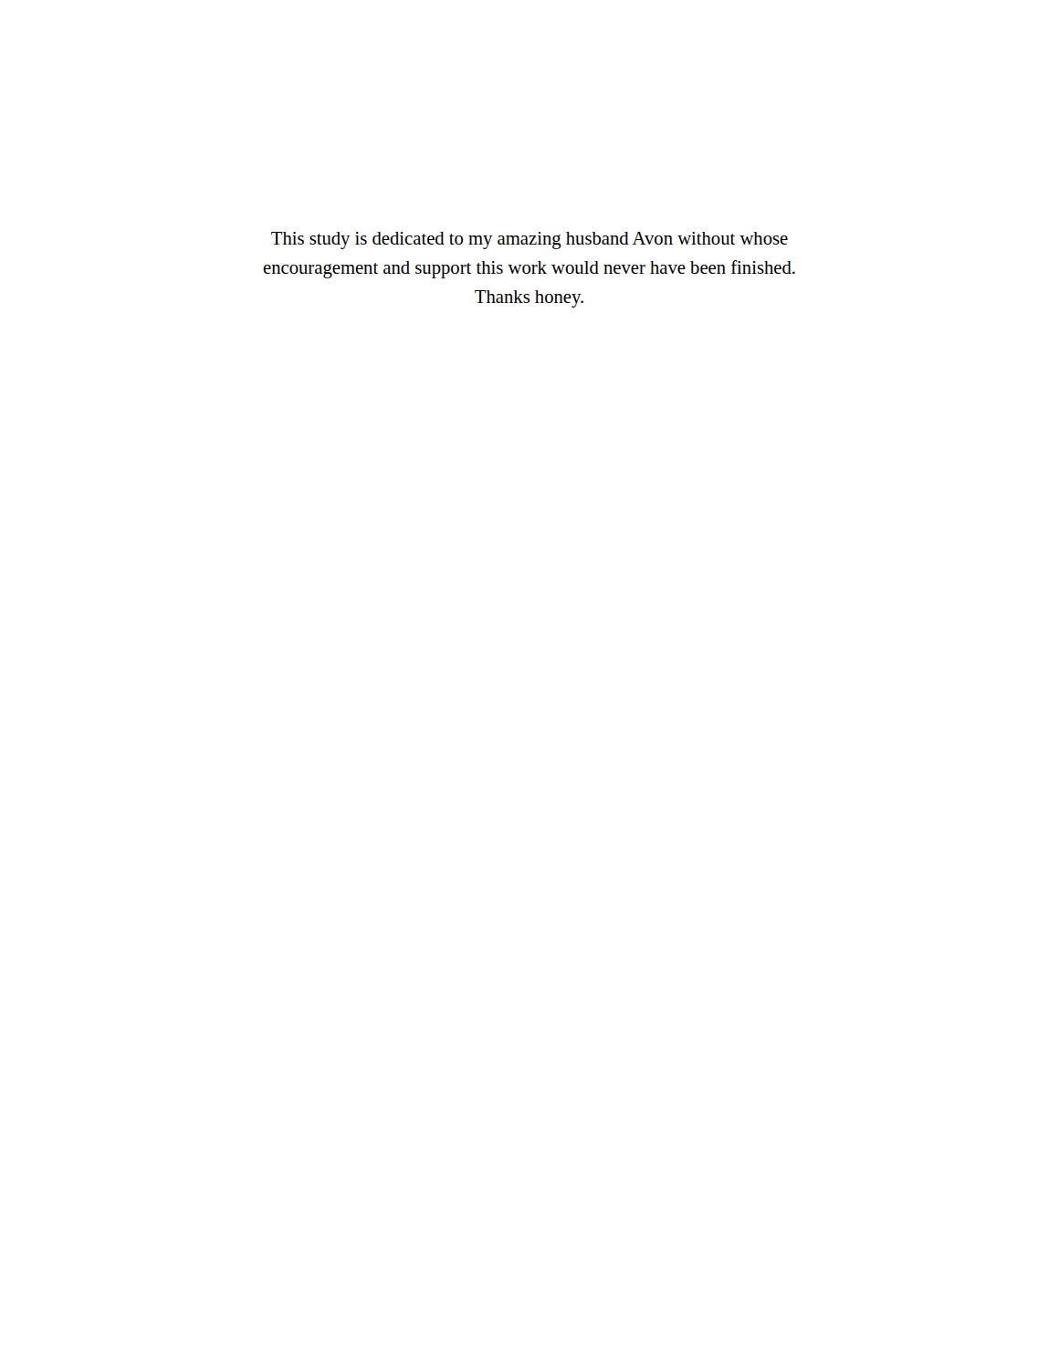This study is dedicated to my amazing husband Avon without whose encouragement and support this work would never have been finished. Thanks honey.